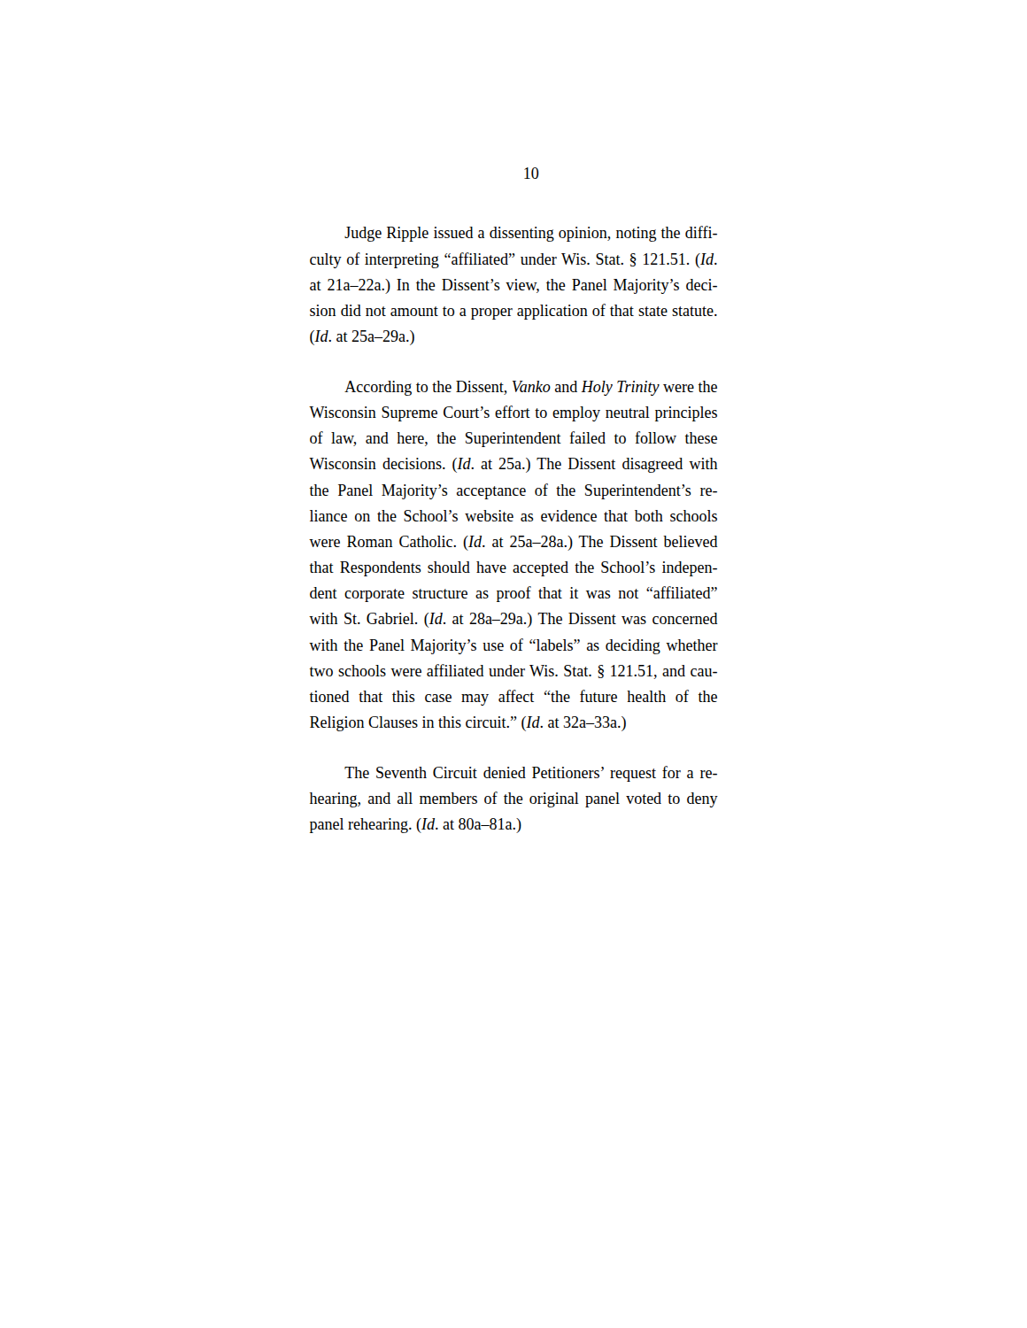10
Judge Ripple issued a dissenting opinion, noting the difficulty of interpreting “affiliated” under Wis. Stat. § 121.51. (Id. at 21a–22a.) In the Dissent’s view, the Panel Majority’s decision did not amount to a proper application of that state statute. (Id. at 25a–29a.)
According to the Dissent, Vanko and Holy Trinity were the Wisconsin Supreme Court’s effort to employ neutral principles of law, and here, the Superintendent failed to follow these Wisconsin decisions. (Id. at 25a.) The Dissent disagreed with the Panel Majority’s acceptance of the Superintendent’s reliance on the School’s website as evidence that both schools were Roman Catholic. (Id. at 25a–28a.) The Dissent believed that Respondents should have accepted the School’s independent corporate structure as proof that it was not “affiliated” with St. Gabriel. (Id. at 28a–29a.) The Dissent was concerned with the Panel Majority’s use of “labels” as deciding whether two schools were affiliated under Wis. Stat. § 121.51, and cautioned that this case may affect “the future health of the Religion Clauses in this circuit.” (Id. at 32a–33a.)
The Seventh Circuit denied Petitioners’ request for a rehearing, and all members of the original panel voted to deny panel rehearing. (Id. at 80a–81a.)